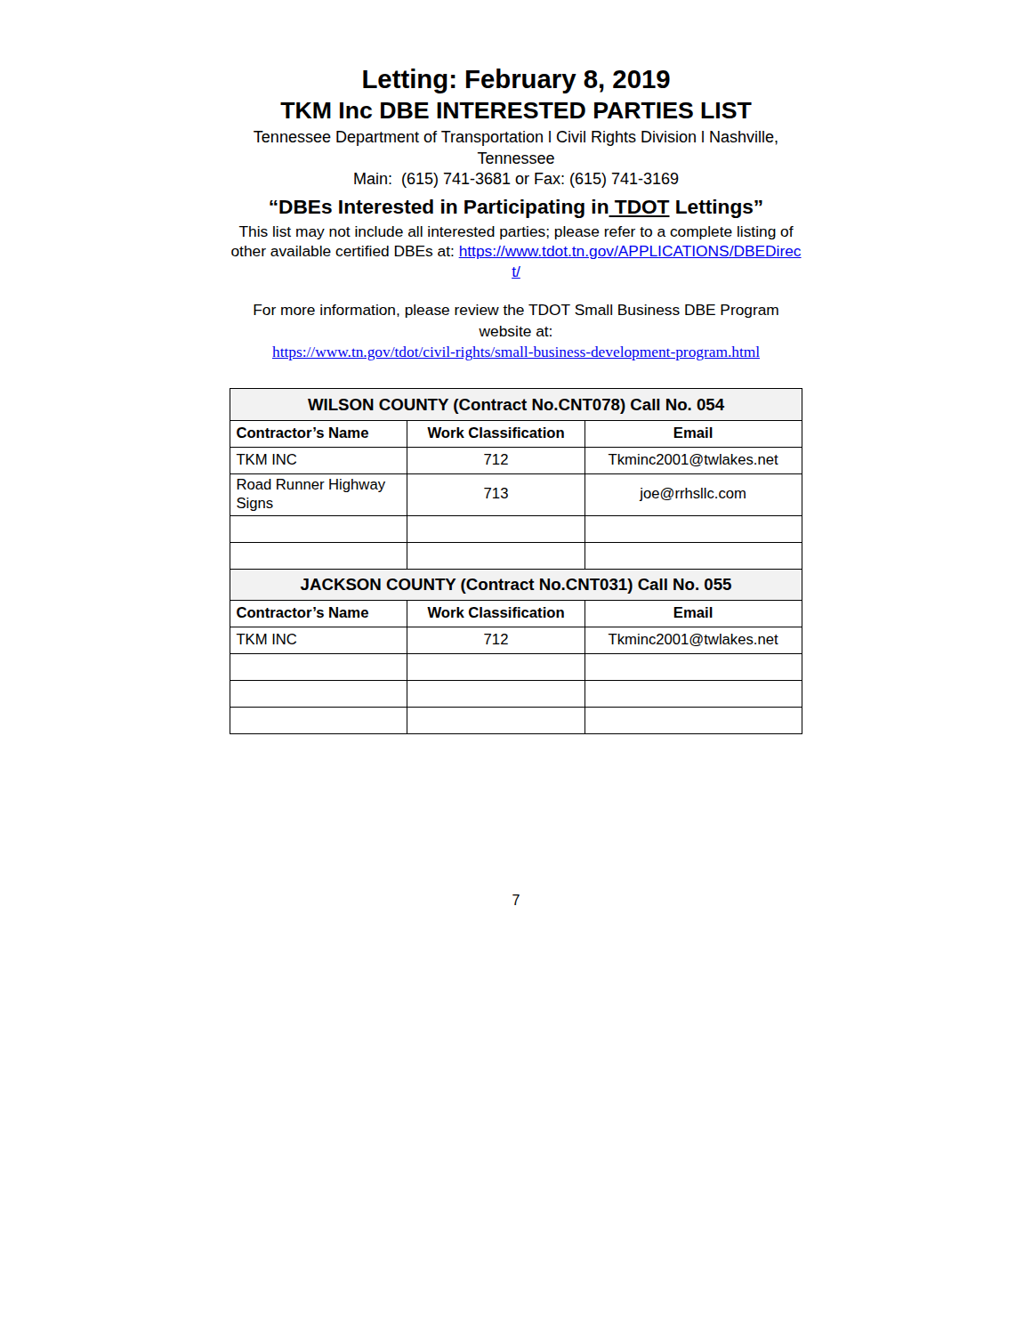Letting: February 8, 2019
TKM Inc DBE INTERESTED PARTIES LIST
Tennessee Department of Transportation l Civil Rights Division l Nashville, Tennessee
Main: (615) 741-3681 or Fax: (615) 741-3169
“DBEs Interested in Participating in TDOT Lettings”
This list may not include all interested parties; please refer to a complete listing of other available certified DBEs at: https://www.tdot.tn.gov/APPLICATIONS/DBEDirect/
For more information, please review the TDOT Small Business DBE Program website at:
https://www.tn.gov/tdot/civil-rights/small-business-development-program.html
| WILSON COUNTY (Contract No.CNT078) Call No. 054 |
| --- |
| Contractor’s Name | Work Classification | Email |
| TKM INC | 712 | Tkminc2001@twlakes.net |
| Road Runner Highway Signs | 713 | joe@rrhsllc.com |
| JACKSON COUNTY (Contract No.CNT031) Call No. 055 |
| Contractor’s Name | Work Classification | Email |
| TKM INC | 712 | Tkminc2001@twlakes.net |
7